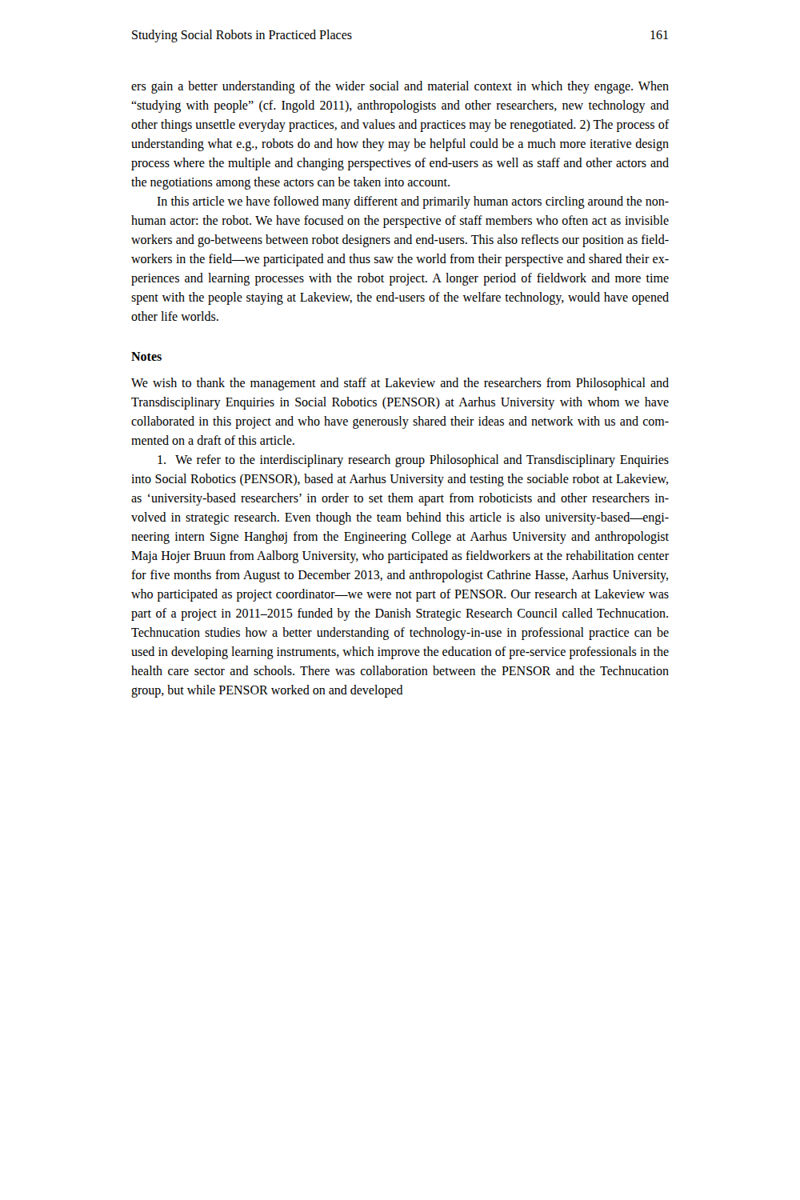Studying Social Robots in Practiced Places 161
ers gain a better understanding of the wider social and material context in which they engage. When “studying with people” (cf. Ingold 2011), anthropologists and other researchers, new technology and other things unsettle everyday practices, and values and practices may be renegotiated. 2) The process of understanding what e.g., robots do and how they may be helpful could be a much more iterative design process where the multiple and changing perspectives of end-users as well as staff and other actors and the negotiations among these actors can be taken into account.
In this article we have followed many different and primarily human actors circling around the non-human actor: the robot. We have focused on the perspective of staff members who often act as invisible workers and go-betweens between robot designers and end-users. This also reflects our position as fieldworkers in the field—we participated and thus saw the world from their perspective and shared their experiences and learning processes with the robot project. A longer period of fieldwork and more time spent with the people staying at Lakeview, the end-users of the welfare technology, would have opened other life worlds.
Notes
We wish to thank the management and staff at Lakeview and the researchers from Philosophical and Transdisciplinary Enquiries in Social Robotics (PENSOR) at Aarhus University with whom we have collaborated in this project and who have generously shared their ideas and network with us and commented on a draft of this article.
1. We refer to the interdisciplinary research group Philosophical and Transdisciplinary Enquiries into Social Robotics (PENSOR), based at Aarhus University and testing the sociable robot at Lakeview, as ‘university-based researchers’ in order to set them apart from roboticists and other researchers involved in strategic research. Even though the team behind this article is also university-based—engineering intern Signe Hanghøj from the Engineering College at Aarhus University and anthropologist Maja Hojer Bruun from Aalborg University, who participated as fieldworkers at the rehabilitation center for five months from August to December 2013, and anthropologist Cathrine Hasse, Aarhus University, who participated as project coordinator—we were not part of PENSOR. Our research at Lakeview was part of a project in 2011–2015 funded by the Danish Strategic Research Council called Technucation. Technucation studies how a better understanding of technology-in-use in professional practice can be used in developing learning instruments, which improve the education of pre-service professionals in the health care sector and schools. There was collaboration between the PENSOR and the Technucation group, but while PENSOR worked on and developed